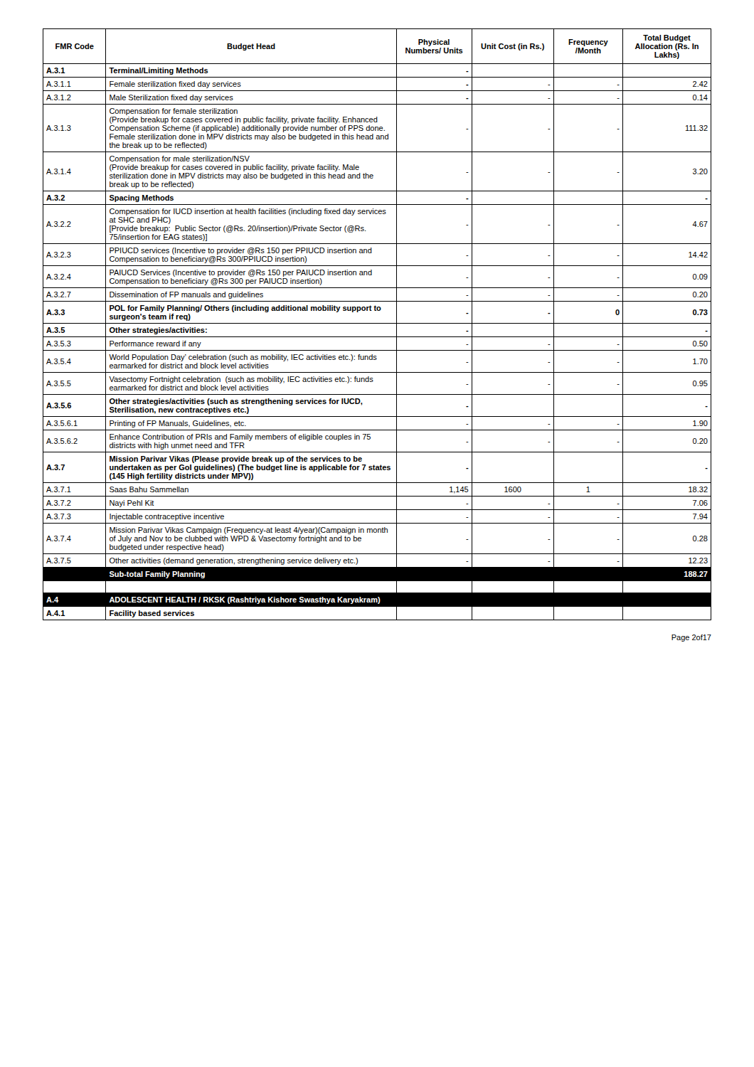| FMR Code | Budget Head | Physical Numbers/ Units | Unit Cost (in Rs.) | Frequency /Month | Total Budget Allocation (Rs. In Lakhs) |
| --- | --- | --- | --- | --- | --- |
| A.3.1 | Terminal/Limiting Methods | - | | | |
| A.3.1.1 | Female sterilization fixed day services | - | - | - | 2.42 |
| A.3.1.2 | Male Sterilization fixed day services | - | - | - | 0.14 |
| A.3.1.3 | Compensation for female sterilization (Provide breakup for cases covered in public facility, private facility. Enhanced Compensation Scheme (if applicable) additionally provide number of PPS done. Female sterilization done in MPV districts may also be budgeted in this head and the break up to be reflected) | - | - | - | 111.32 |
| A.3.1.4 | Compensation for male sterilization/NSV (Provide breakup for cases covered in public facility, private facility. Male sterilization done in MPV districts may also be budgeted in this head and the break up to be reflected) | - | - | - | 3.20 |
| A.3.2 | Spacing Methods | - | | | - |
| A.3.2.2 | Compensation for IUCD insertion at health facilities (including fixed day services at SHC and PHC) [Provide breakup: Public Sector (@Rs. 20/insertion)/Private Sector (@Rs. 75/insertion for EAG states)] | - | - | - | 4.67 |
| A.3.2.3 | PPIUCD services (Incentive to provider @Rs 150 per PPIUCD insertion and Compensation to beneficiary@Rs 300/PPIUCD insertion) | - | - | - | 14.42 |
| A.3.2.4 | PAIUCD Services (Incentive to provider @Rs 150 per PAIUCD insertion and Compensation to beneficiary @Rs 300 per PAIUCD insertion) | - | - | - | 0.09 |
| A.3.2.7 | Dissemination of FP manuals and guidelines | - | - | - | 0.20 |
| A.3.3 | POL for Family Planning/ Others (including additional mobility support to surgeon's team if req) | - | - | 0 | 0.73 |
| A.3.5 | Other strategies/activities: | - | | | - |
| A.3.5.3 | Performance reward if any | - | - | - | 0.50 |
| A.3.5.4 | World Population Day’ celebration (such as mobility, IEC activities etc.): funds earmarked for district and block level activities | - | - | - | 1.70 |
| A.3.5.5 | Vasectomy Fortnight celebration (such as mobility, IEC activities etc.): funds earmarked for district and block level activities | - | - | - | 0.95 |
| A.3.5.6 | Other strategies/activities (such as strengthening services for IUCD, Sterilisation, new contraceptives etc.) | - | | | - |
| A.3.5.6.1 | Printing of FP Manuals, Guidelines, etc. | - | - | - | 1.90 |
| A.3.5.6.2 | Enhance Contribution of PRIs and Family members of eligible couples in 75 districts with high unmet need and TFR | - | - | - | 0.20 |
| A.3.7 | Mission Parivar Vikas (Please provide break up of the services to be undertaken as per GoI guidelines) (The budget line is applicable for 7 states (145 High fertility districts under MPV)) | - | | | - |
| A.3.7.1 | Saas Bahu Sammellan | 1,145 | 1600 | 1 | 18.32 |
| A.3.7.2 | Nayi Pehl Kit | - | - | - | 7.06 |
| A.3.7.3 | Injectable contraceptive incentive | - | - | - | 7.94 |
| A.3.7.4 | Mission Parivar Vikas Campaign (Frequency-at least 4/year)(Campaign in month of July and Nov to be clubbed with WPD & Vasectomy fortnight and to be budgeted under respective head) | - | - | - | 0.28 |
| A.3.7.5 | Other activities (demand generation, strengthening service delivery etc.) | - | - | - | 12.23 |
| | Sub-total Family Planning | | | | 188.27 |
| A.4 | ADOLESCENT HEALTH / RKSK (Rashtriya Kishore Swasthya Karyakram) | | | | |
| A.4.1 | Facility based services | | | | |
Page 2of17